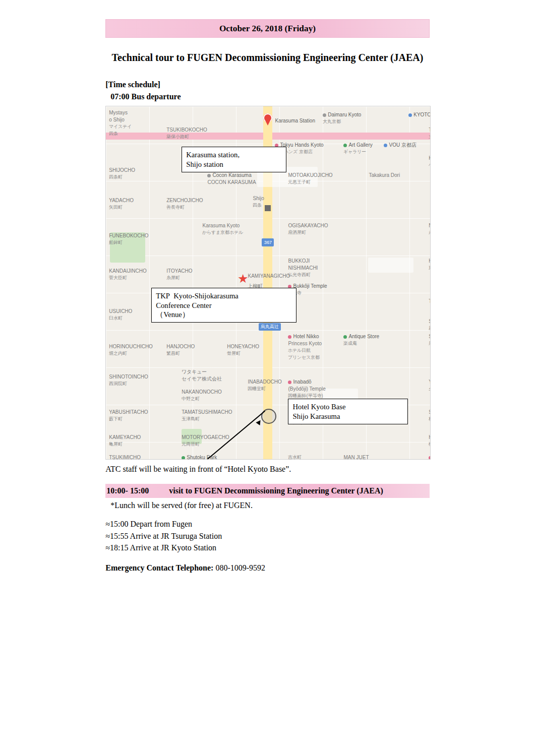October 26, 2018 (Friday)
Technical tour to FUGEN Decommissioning Engineering Center (JAEA)
[Time schedule]
07:00 Bus departure
Mystays
o Shijo
マイステイ
四条
TSUKIBOKOCHO
築保小路町
Daimaru Kyoto
大丸京都
KYOTO MUSE
TACHIURI
立売中之町
Karasuma Station
Tokyu Hands Kyoto
東急ハンズ 京都店
Art Gallery
ギャラリー
VOU 京都店
KOISHICHO
小石町
SHIJOCHO
四条町
YADACHO
矢田町
ZENCHOJICHO
善長寺町
FUNEBOKOCHO
船鉾町
KANDAIJINCHO
菅大臣町
ITOYACHO
糸屋町
USUICHO
臼水町
HORINOUCHICHO
堀之内町
HANJOCHO
繁昌町
HONEYACHO
骨屋町
SHINOTOINCHO
西洞院町
NAKANONOCHO
中野之町
YABUSHITACHO
藪下町
TAMATSUSHIMACHO
玉津島町
KAMEYACHO
亀屋町
MOTORYOGAECHO
元両替町
TSUKIMICHO
Shutoku Park
修徳公園
Cocon Karasuma
COCON KARASUMA
MOTOAKUOJICHO
元悪王子町
Takakura Dori
Shijo
四条
Karasuma Kyoto
からすま京都ホテル
OGISAKAYACHO
扇酒屋町
NAGAHA
永原
367
BUKKOJI
NISHIMACHI
仏光寺西町
HIGASHIMAE
東前町
Bukkōji Temple
佛光寺
上柳町
KAMIYANAGICHO
Takakura Dori
NDOKOROCHO
大政所町
SHINKAI
新開町
Hotel Nikko
Princess Kyoto
ホテル日航
プリンセス京都
Antique Store
楽成庵
SENSHOJICHO
泉正寺町
烏丸高辻
ワタキュー
セイモア株式会社
Inabadō
(Byōdōji) Temple
因幡薬師(平等寺)
INABADOCHO
因幡堂町
YUGAOCHO
夕顔町
SUGIYAC
杉屋町
大江町
SHIMIZUCHO
HINOSHITACHO
樋之下町
吉水町
Dai
大
MAN JUET
Karasuma station,
Shijo station
★
TKP Kyoto-Shijokarasuma
Conference Center
（Venue）
Hotel Kyoto Base
Shijo Karasuma
ATC staff will be waiting in front of “Hotel Kyoto Base”.
10:00- 15:00visit to FUGEN Decommissioning Engineering Center (JAEA)
*Lunch will be served (for free) at FUGEN.
≈15:00 Depart from Fugen
≈15:55 Arrive at JR Tsuruga Station
≈18:15 Arrive at JR Kyoto Station
Emergency Contact Telephone: 080-1009-9592